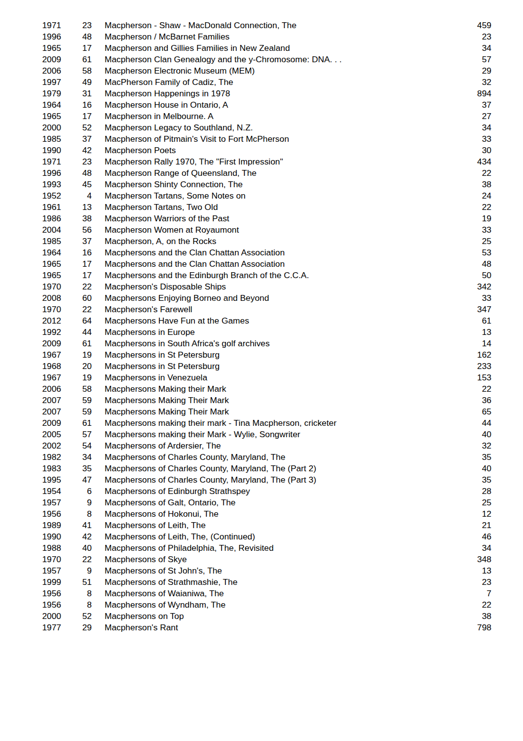| 1971 | 23 | Macpherson - Shaw - MacDonald Connection, The | 459 |
| 1996 | 48 | Macpherson / McBarnet Families | 23 |
| 1965 | 17 | Macpherson and Gillies Families in New Zealand | 34 |
| 2009 | 61 | Macpherson Clan Genealogy and the y-Chromosome: DNA. . . | 57 |
| 2006 | 58 | Macpherson Electronic Museum (MEM) | 29 |
| 1997 | 49 | MacPherson Family of Cadiz, The | 32 |
| 1979 | 31 | Macpherson Happenings in 1978 | 894 |
| 1964 | 16 | Macpherson House in Ontario, A | 37 |
| 1965 | 17 | Macpherson in Melbourne. A | 27 |
| 2000 | 52 | Macpherson Legacy to Southland, N.Z. | 34 |
| 1985 | 37 | Macpherson of Pitmain's Visit to Fort McPherson | 33 |
| 1990 | 42 | Macpherson Poets | 30 |
| 1971 | 23 | Macpherson Rally 1970, The "First Impression" | 434 |
| 1996 | 48 | Macpherson Range of Queensland, The | 22 |
| 1993 | 45 | Macpherson Shinty Connection, The | 38 |
| 1952 | 4 | Macpherson Tartans, Some Notes on | 24 |
| 1961 | 13 | Macpherson Tartans, Two Old | 22 |
| 1986 | 38 | Macpherson Warriors of the Past | 19 |
| 2004 | 56 | Macpherson Women at Royaumont | 33 |
| 1985 | 37 | Macpherson, A, on the Rocks | 25 |
| 1964 | 16 | Macphersons and the Clan Chattan Association | 53 |
| 1965 | 17 | Macphersons and the Clan Chattan Association | 48 |
| 1965 | 17 | Macphersons and the Edinburgh Branch of the C.C.A. | 50 |
| 1970 | 22 | Macpherson's Disposable Ships | 342 |
| 2008 | 60 | Macphersons Enjoying Borneo and Beyond | 33 |
| 1970 | 22 | Macpherson's Farewell | 347 |
| 2012 | 64 | Macphersons Have Fun at the Games | 61 |
| 1992 | 44 | Macphersons in Europe | 13 |
| 2009 | 61 | Macphersons in South Africa's golf archives | 14 |
| 1967 | 19 | Macphersons in St Petersburg | 162 |
| 1968 | 20 | Macphersons in St Petersburg | 233 |
| 1967 | 19 | Macphersons in Venezuela | 153 |
| 2006 | 58 | Macphersons Making their Mark | 22 |
| 2007 | 59 | Macphersons Making Their Mark | 36 |
| 2007 | 59 | Macphersons Making Their Mark | 65 |
| 2009 | 61 | Macphersons making their mark - Tina Macpherson, cricketer | 44 |
| 2005 | 57 | Macphersons making their Mark - Wylie, Songwriter | 40 |
| 2002 | 54 | Macphersons of Ardersier, The | 32 |
| 1982 | 34 | Macphersons of Charles County, Maryland, The | 35 |
| 1983 | 35 | Macphersons of Charles County, Maryland, The (Part 2) | 40 |
| 1995 | 47 | Macphersons of Charles County, Maryland, The (Part 3) | 35 |
| 1954 | 6 | Macphersons of Edinburgh Strathspey | 28 |
| 1957 | 9 | Macphersons of Galt, Ontario, The | 25 |
| 1956 | 8 | Macphersons of Hokonui, The | 12 |
| 1989 | 41 | Macphersons of Leith, The | 21 |
| 1990 | 42 | Macphersons of Leith, The, (Continued) | 46 |
| 1988 | 40 | Macphersons of Philadelphia, The, Revisited | 34 |
| 1970 | 22 | Macphersons of Skye | 348 |
| 1957 | 9 | Macphersons of St John's, The | 13 |
| 1999 | 51 | Macphersons of Strathmashie, The | 23 |
| 1956 | 8 | Macphersons of Waianiwa, The | 7 |
| 1956 | 8 | Macphersons of Wyndham, The | 22 |
| 2000 | 52 | Macphersons on Top | 38 |
| 1977 | 29 | Macpherson's Rant | 798 |